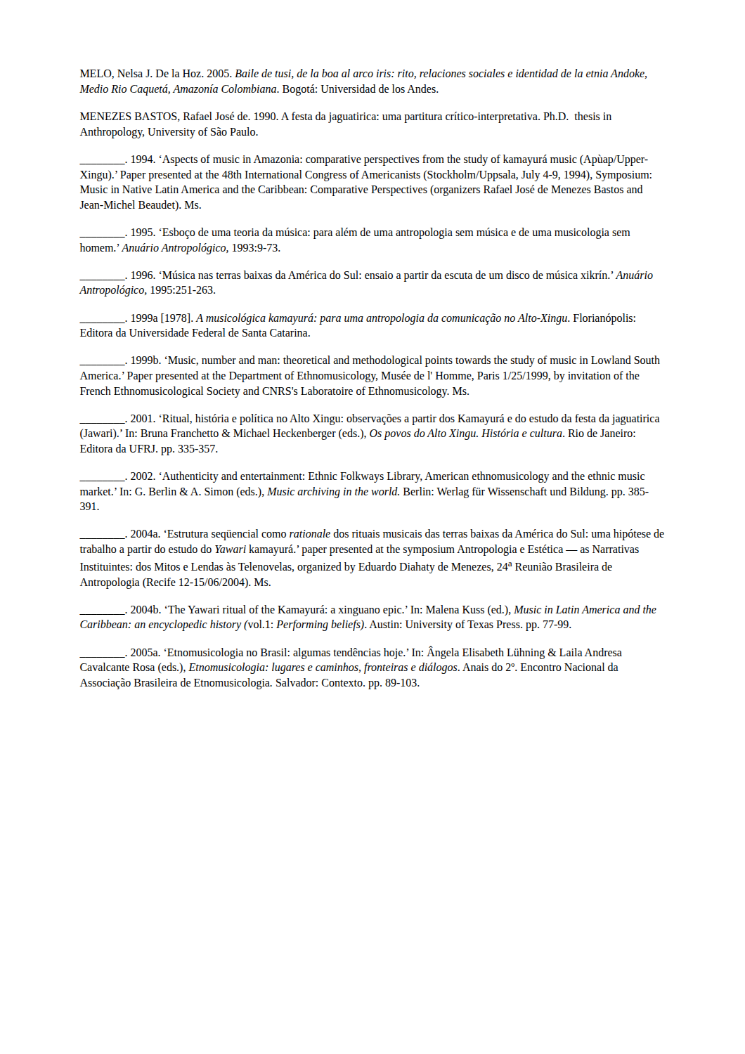MELO, Nelsa J. De la Hoz. 2005. Baile de tusi, de la boa al arco iris: rito, relaciones sociales e identidad de la etnia Andoke, Medio Rio Caquetá, Amazonía Colombiana. Bogotá: Universidad de los Andes.
MENEZES BASTOS, Rafael José de. 1990. A festa da jaguatirica: uma partitura crítico-interpretativa. Ph.D. thesis in Anthropology, University of São Paulo.
________. 1994. ‘Aspects of music in Amazonia: comparative perspectives from the study of kamayurá music (Apùap/Upper-Xingu).’ Paper presented at the 48th International Congress of Americanists (Stockholm/Uppsala, July 4-9, 1994), Symposium: Music in Native Latin America and the Caribbean: Comparative Perspectives (organizers Rafael José de Menezes Bastos and Jean-Michel Beaudet). Ms.
________. 1995. ‘Esboço de uma teoria da música: para além de uma antropologia sem música e de uma musicologia sem homem.’ Anuário Antropológico, 1993:9-73.
________. 1996. ‘Música nas terras baixas da América do Sul: ensaio a partir da escuta de um disco de música xikrín.’ Anuário Antropológico, 1995:251-263.
________. 1999a [1978]. A musicológica kamayurá: para uma antropologia da comunicação no Alto-Xingu. Florianópolis: Editora da Universidade Federal de Santa Catarina.
________. 1999b. ‘Music, number and man: theoretical and methodological points towards the study of music in Lowland South America.’ Paper presented at the Department of Ethnomusicology, Musée de l' Homme, Paris 1/25/1999, by invitation of the French Ethnomusicological Society and CNRS's Laboratoire of Ethnomusicology. Ms.
________. 2001. ‘Ritual, história e política no Alto Xingu: observações a partir dos Kamayurá e do estudo da festa da jaguatirica (Jawari).’ In: Bruna Franchetto & Michael Heckenberger (eds.), Os povos do Alto Xingu. História e cultura. Rio de Janeiro: Editora da UFRJ. pp. 335-357.
________. 2002. ‘Authenticity and entertainment: Ethnic Folkways Library, American ethnomusicology and the ethnic music market.’ In: G. Berlin & A. Simon (eds.), Music archiving in the world. Berlin: Werlag für Wissenschaft und Bildung. pp. 385-391.
________. 2004a. ‘Estrutura seqüencial como rationale dos rituais musicais das terras baixas da América do Sul: uma hipótese de trabalho a partir do estudo do Yawari kamayurá.’ paper presented at the symposium Antropologia e Estética — as Narrativas Instituintes: dos Mitos e Lendas às Telenovelas, organized by Eduardo Diahaty de Menezes, 24a Reunião Brasileira de Antropologia (Recife 12-15/06/2004). Ms.
________. 2004b. ‘The Yawari ritual of the Kamayurá: a xinguano epic.’ In: Malena Kuss (ed.), Music in Latin America and the Caribbean: an encyclopedic history (vol.1: Performing beliefs). Austin: University of Texas Press. pp. 77-99.
________. 2005a. ‘Etnomusicologia no Brasil: algumas tendências hoje.’ In: Ângela Elisabeth Lühning & Laila Andresa Cavalcante Rosa (eds.), Etnomusicologia: lugares e caminhos, fronteiras e diálogos. Anais do 2º. Encontro Nacional da Associação Brasileira de Etnomusicologia. Salvador: Contexto. pp. 89-103.